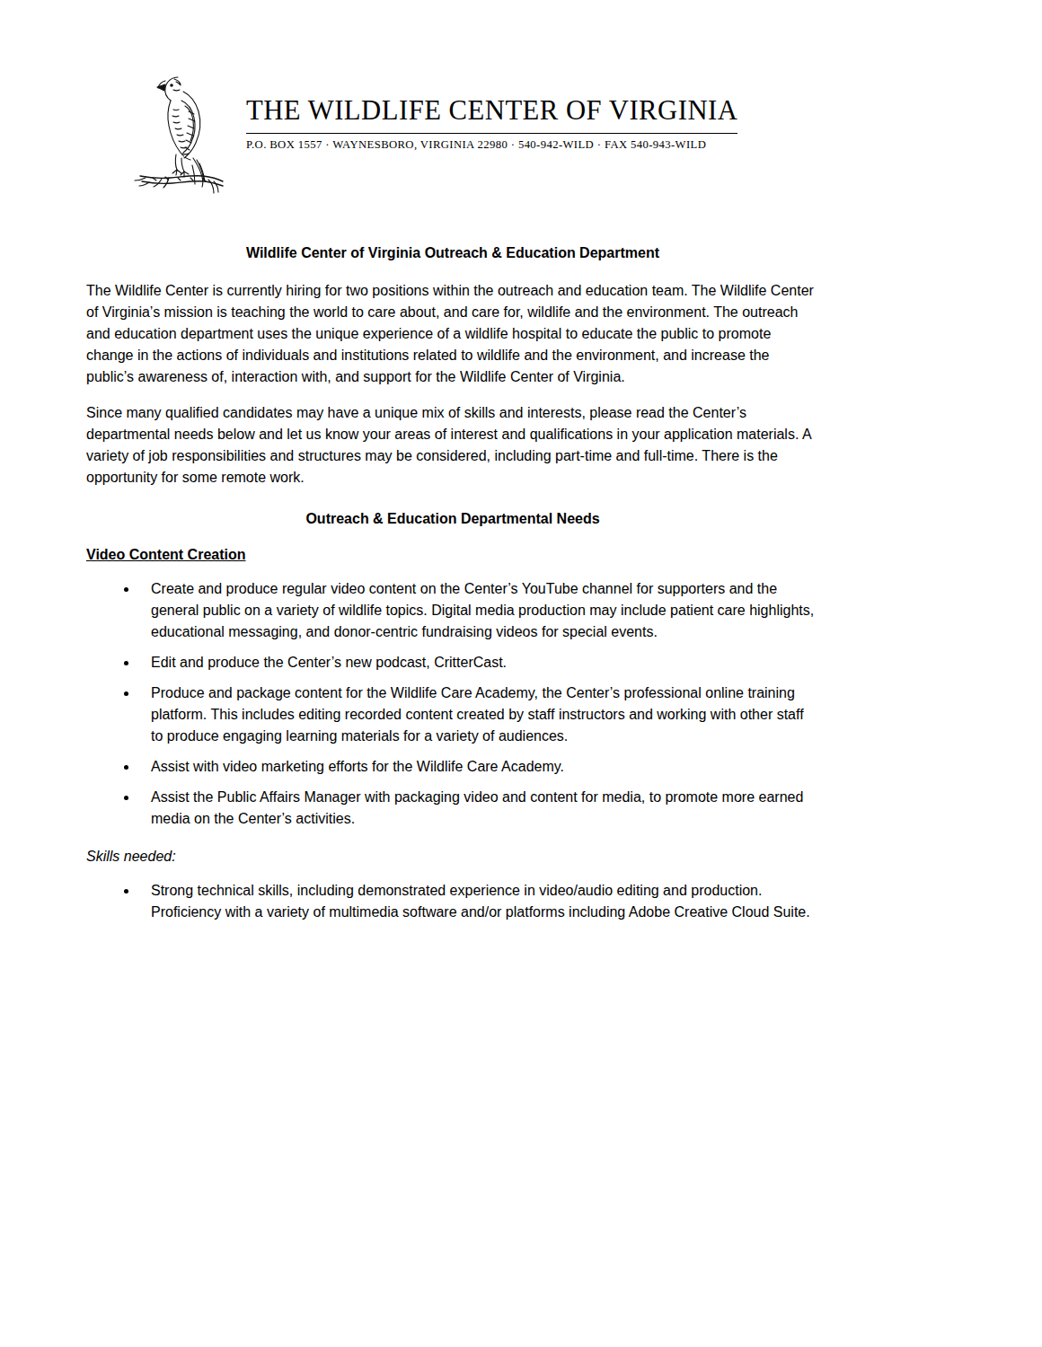THE WILDLIFE CENTER OF VIRGINIA
P.O. BOX 1557 · WAYNESBORO, VIRGINIA 22980 · 540-942-WILD · FAX 540-943-WILD
Wildlife Center of Virginia Outreach & Education Department
The Wildlife Center is currently hiring for two positions within the outreach and education team. The Wildlife Center of Virginia’s mission is teaching the world to care about, and care for, wildlife and the environment. The outreach and education department uses the unique experience of a wildlife hospital to educate the public to promote change in the actions of individuals and institutions related to wildlife and the environment, and increase the public’s awareness of, interaction with, and support for the Wildlife Center of Virginia.
Since many qualified candidates may have a unique mix of skills and interests, please read the Center’s departmental needs below and let us know your areas of interest and qualifications in your application materials. A variety of job responsibilities and structures may be considered, including part-time and full-time. There is the opportunity for some remote work.
Outreach & Education Departmental Needs
Video Content Creation
Create and produce regular video content on the Center’s YouTube channel for supporters and the general public on a variety of wildlife topics. Digital media production may include patient care highlights, educational messaging, and donor-centric fundraising videos for special events.
Edit and produce the Center’s new podcast, CritterCast.
Produce and package content for the Wildlife Care Academy, the Center’s professional online training platform. This includes editing recorded content created by staff instructors and working with other staff to produce engaging learning materials for a variety of audiences.
Assist with video marketing efforts for the Wildlife Care Academy.
Assist the Public Affairs Manager with packaging video and content for media, to promote more earned media on the Center’s activities.
Skills needed:
Strong technical skills, including demonstrated experience in video/audio editing and production. Proficiency with a variety of multimedia software and/or platforms including Adobe Creative Cloud Suite.